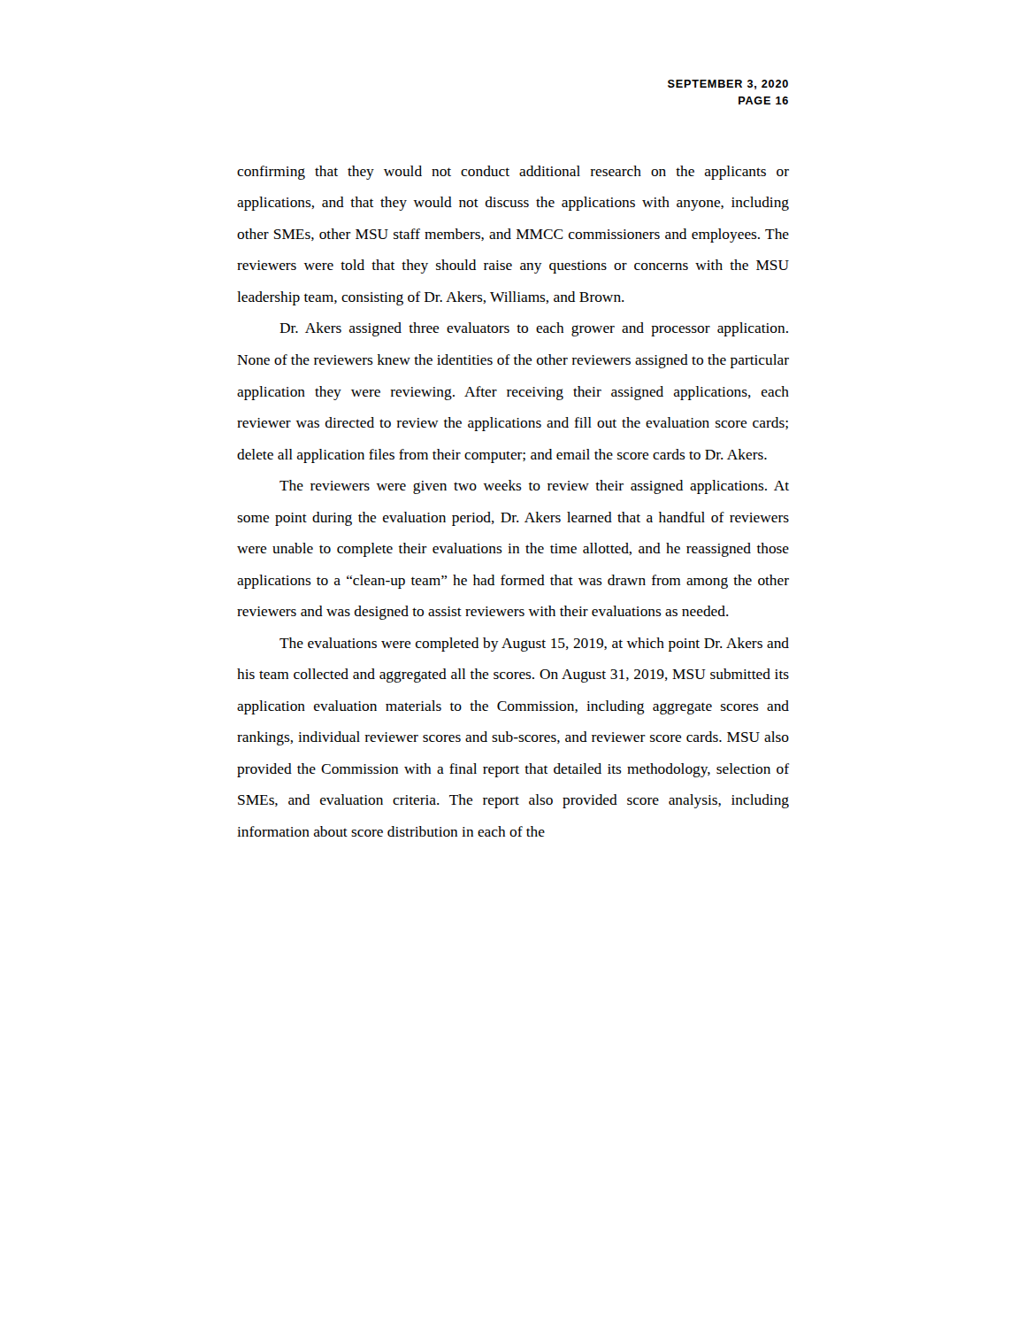SEPTEMBER 3, 2020 PAGE 16
confirming that they would not conduct additional research on the applicants or applications, and that they would not discuss the applications with anyone, including other SMEs, other MSU staff members, and MMCC commissioners and employees. The reviewers were told that they should raise any questions or concerns with the MSU leadership team, consisting of Dr. Akers, Williams, and Brown.
Dr. Akers assigned three evaluators to each grower and processor application. None of the reviewers knew the identities of the other reviewers assigned to the particular application they were reviewing. After receiving their assigned applications, each reviewer was directed to review the applications and fill out the evaluation score cards; delete all application files from their computer; and email the score cards to Dr. Akers.
The reviewers were given two weeks to review their assigned applications. At some point during the evaluation period, Dr. Akers learned that a handful of reviewers were unable to complete their evaluations in the time allotted, and he reassigned those applications to a “clean-up team” he had formed that was drawn from among the other reviewers and was designed to assist reviewers with their evaluations as needed.
The evaluations were completed by August 15, 2019, at which point Dr. Akers and his team collected and aggregated all the scores. On August 31, 2019, MSU submitted its application evaluation materials to the Commission, including aggregate scores and rankings, individual reviewer scores and sub-scores, and reviewer score cards. MSU also provided the Commission with a final report that detailed its methodology, selection of SMEs, and evaluation criteria. The report also provided score analysis, including information about score distribution in each of the